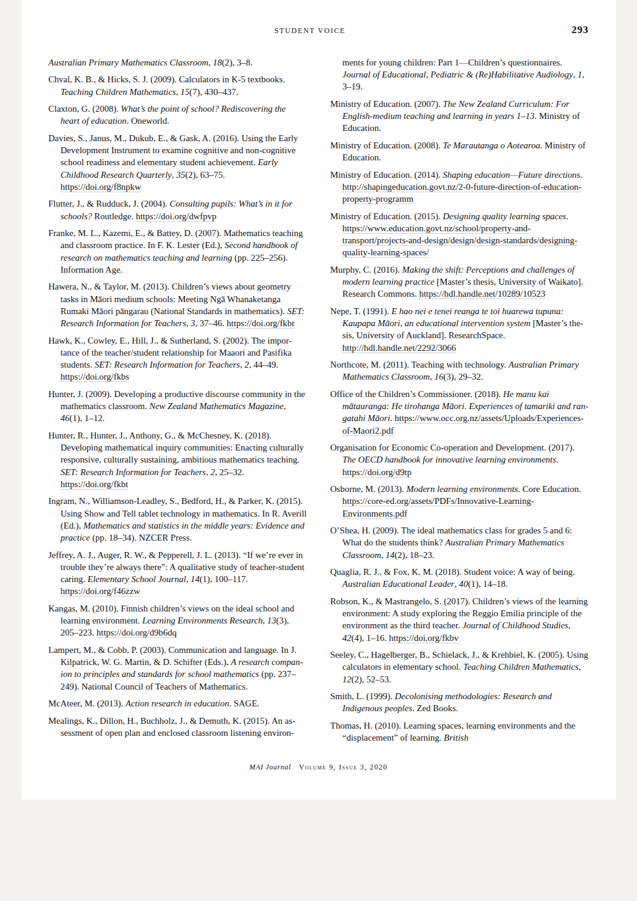Student Voice 293
Australian Primary Mathematics Classroom, 18(2), 3–8.
Chval, K. B., & Hicks, S. J. (2009). Calculators in K-5 textbooks. Teaching Children Mathematics, 15(7), 430–437.
Claxton, G. (2008). What’s the point of school? Rediscovering the heart of education. Oneworld.
Davies, S., Janus, M., Dukub, E., & Gask, A. (2016). Using the Early Development Instrument to examine cognitive and non-cognitive school readiness and elementary student achievement. Early Childhood Research Quarterly, 35(2), 63–75. https://doi.org/f8npkw
Flutter, J., & Rudduck, J. (2004). Consulting pupils: What’s in it for schools? Routledge. https://doi.org/dwfpvp
Franke, M. L., Kazemi, E., & Battey, D. (2007). Mathematics teaching and classroom practice. In F. K. Lester (Ed.), Second handbook of research on mathematics teaching and learning (pp. 225–256). Information Age.
Hawera, N., & Taylor, M. (2013). Children’s views about geometry tasks in Māori medium schools: Meeting Ngā Whanaketanga Rumaki Māori pāngarau (National Standards in mathematics). SET: Research Information for Teachers, 3, 37–46. https://doi.org/fkbr
Hawk, K., Cowley, E., Hill, J., & Sutherland, S. (2002). The importance of the teacher/student relationship for Maaori and Pasifika students. SET: Research Information for Teachers, 2, 44–49. https://doi.org/fkbs
Hunter, J. (2009). Developing a productive discourse community in the mathematics classroom. New Zealand Mathematics Magazine, 46(1), 1–12.
Hunter, R., Hunter, J., Anthony, G., & McChesney, K. (2018). Developing mathematical inquiry communities: Enacting culturally responsive, culturally sustaining, ambitious mathematics teaching. SET: Research Information for Teachers, 2, 25–32. https://doi.org/fkbt
Ingram, N., Williamson-Leadley, S., Bedford, H., & Parker, K. (2015). Using Show and Tell tablet technology in mathematics. In R. Averill (Ed.), Mathematics and statistics in the middle years: Evidence and practice (pp. 18–34). NZCER Press.
Jeffrey, A. J., Auger, R. W., & Pepperell, J. L. (2013). “If we’re ever in trouble they’re always there”: A qualitative study of teacher-student caring. Elementary School Journal, 14(1), 100–117. https://doi.org/f46zzw
Kangas, M. (2010). Finnish children’s views on the ideal school and learning environment. Learning Environments Research, 13(3), 205–223. https://doi.org/d9b6dq
Lampert, M., & Cobb, P. (2003). Communication and language. In J. Kilpatrick, W. G. Martin, & D. Schifter (Eds.), A research companion to principles and standards for school mathematics (pp. 237–249). National Council of Teachers of Mathematics.
McAteer, M. (2013). Action research in education. SAGE.
Mealings, K., Dillon, H., Buchholz, J., & Demuth, K. (2015). An assessment of open plan and enclosed classroom listening environments for young children: Part 1—Children’s questionnaires. Journal of Educational, Pediatric & (Re)Habilitative Audiology, 1, 3–19.
Ministry of Education. (2007). The New Zealand Curriculum: For English-medium teaching and learning in years 1–13. Ministry of Education.
Ministry of Education. (2008). Te Marautanga o Aotearoa. Ministry of Education.
Ministry of Education. (2014). Shaping education—Future directions. http://shapingeducation.govt.nz/2-0-future-direction-of-education-property-programm
Ministry of Education. (2015). Designing quality learning spaces. https://www.education.govt.nz/school/property-and-transport/projects-and-design/design/design-standards/designing-quality-learning-spaces/
Murphy, C. (2016). Making the shift: Perceptions and challenges of modern learning practice [Master’s thesis, University of Waikato]. Research Commons. https://hdl.handle.net/10289/10523
Nepe, T. (1991). E hao nei e tenei reanga te toi huarewa tupuna: Kaupapa Māori, an educational intervention system [Master’s thesis, University of Auckland]. ResearchSpace. http://hdl.handle.net/2292/3066
Northcote, M. (2011). Teaching with technology. Australian Primary Mathematics Classroom, 16(3), 29–32.
Office of the Children’s Commissioner. (2018). He manu kai mātauranga: He tirohanga Māori. Experiences of tamariki and rangatahi Māori. https://www.occ.org.nz/assets/Uploads/Experiences-of-Maori2.pdf
Organisation for Economic Co-operation and Development. (2017). The OECD handbook for innovative learning environments. https://doi.org/d9tp
Osborne, M. (2013). Modern learning environments. Core Education. https://core-ed.org/assets/PDFs/Innovative-Learning-Environments.pdf
O’Shea, H. (2009). The ideal mathematics class for grades 5 and 6: What do the students think? Australian Primary Mathematics Classroom, 14(2), 18–23.
Quaglia, R. J., & Fox, K. M. (2018). Student voice: A way of being. Australian Educational Leader, 40(1), 14–18.
Robson, K., & Mastrangelo, S. (2017). Children’s views of the learning environment: A study exploring the Reggio Emilia principle of the environment as the third teacher. Journal of Childhood Studies, 42(4), 1–16. https://doi.org/fkbv
Seeley, C., Hagelberger, B., Schielack, J., & Krehbiel, K. (2005). Using calculators in elementary school. Teaching Children Mathematics, 12(2), 52–53.
Smith, L. (1999). Decolonising methodologies: Research and Indigenous peoples. Zed Books.
Thomas, H. (2010). Learning spaces, learning environments and the “displacement” of learning. British
MAI Journal Volume 9, Issue 3, 2020